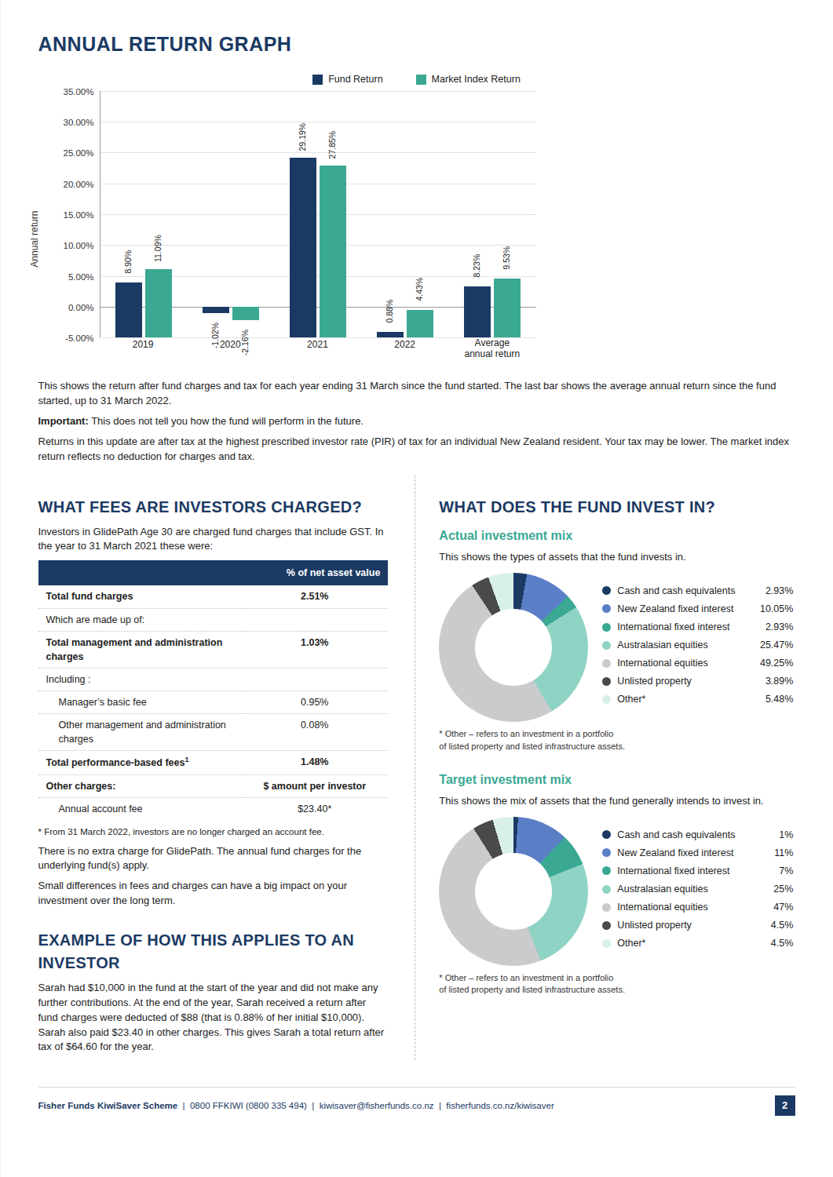ANNUAL RETURN GRAPH
Fund Return Market Index Return
Annual return
35.00%
30.00%
25.00%
20.00%
15.00%
10.00%
5.00%
0.00%
-5.00%
8.90%
11.09%
-1.02%
-2.16%
29.19%
27.85%
0.88%
4.43%
8.23%
9.53%
2019
2020
2021
2022
Average
annual return
This shows the return after fund charges and tax for each year ending 31 March since the fund started. The last bar shows the average annual return since the fund started, up to 31 March 2022.
Important: This does not tell you how the fund will perform in the future.
Returns in this update are after tax at the highest prescribed investor rate (PIR) of tax for an individual New Zealand resident. Your tax may be lower. The market index return reflects no deduction for charges and tax.
WHAT FEES ARE INVESTORS CHARGED?
Investors in GlidePath Age 30 are charged fund charges that include GST. In the year to 31 March 2021 these were:
| | % of net asset value |
| --- | --- |
| Total fund charges | 2.51% |
| Which are made up of: | |
| Total management and administration charges | 1.03% |
| Including : | |
| Manager’s basic fee | 0.95% |
| Other management and administration charges | 0.08% |
| Total performance-based fees 1 | 1.48% |
| Other charges: | $ amount per investor |
| Annual account fee | $23.40* |
* From 31 March 2022, investors are no longer charged an account fee.
There is no extra charge for GlidePath. The annual fund charges for the underlying fund(s) apply.
Small differences in fees and charges can have a big impact on your investment over the long term.
EXAMPLE OF HOW THIS APPLIES TO AN INVESTOR
Sarah had $10,000 in the fund at the start of the year and did not make any further contributions. At the end of the year, Sarah received a return after fund charges were deducted of $88 (that is 0.88% of her initial $10,000). Sarah also paid $23.40 in other charges. This gives Sarah a total return after tax of $64.60 for the year.
WHAT DOES THE FUND INVEST IN?
Actual investment mix
This shows the types of assets that the fund invests in.
Cash and cash equivalents 2.93%
New Zealand fixed interest 10.05%
International fixed interest 2.93%
Australasian equities 25.47%
International equities 49.25%
Unlisted property 3.89%
Other*5.48%
* Other – refers to an investment in a portfolio
of listed property and listed infrastructure assets.
Target investment mix
This shows the mix of assets that the fund generally intends to invest in.
Cash and cash equivalents 1%
New Zealand fixed interest 11%
International fixed interest 7%
Australasian equities 25%
International equities 47%
Unlisted property 4.5%
Other*4.5%
* Other – refers to an investment in a portfolio
of listed property and listed infrastructure assets.
Fisher Funds KiwiSaver Scheme | 0800 FFKIWI (0800 335 494) | kiwisaver@fisherfunds.co.nz | fisherfunds.co.nz/kiwisaver
2